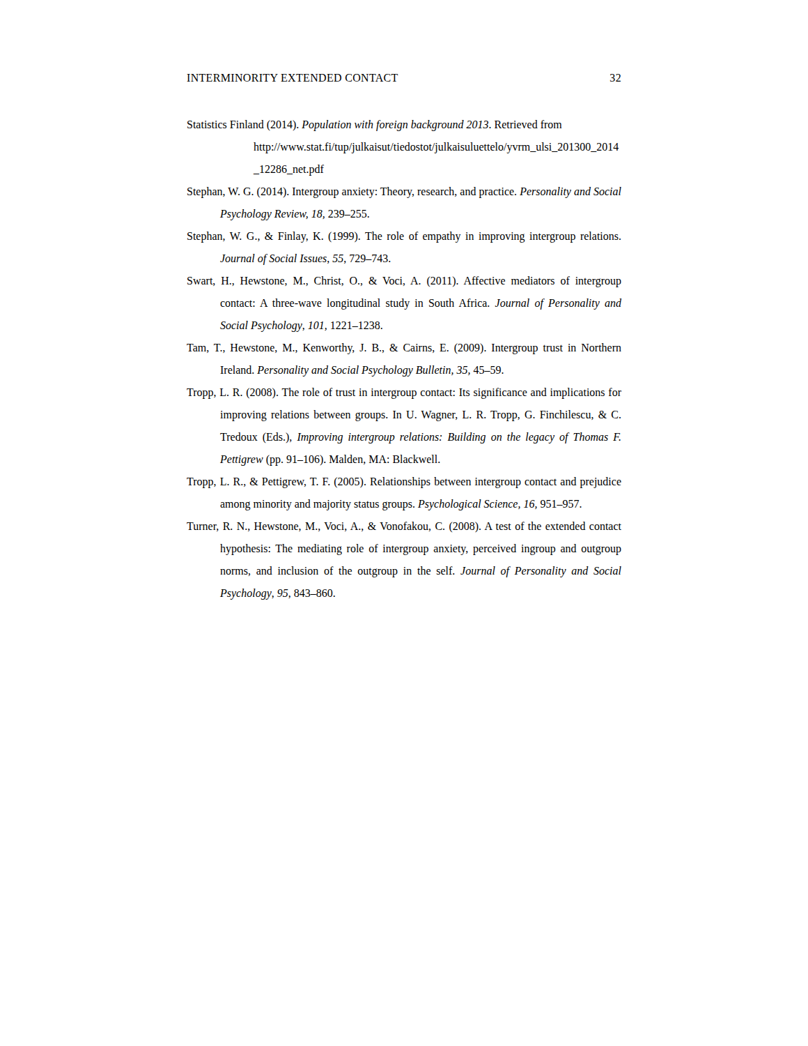Interminority Extended Contact 32
Statistics Finland (2014). Population with foreign background 2013. Retrieved from http://www.stat.fi/tup/julkaisut/tiedostot/julkaisuluettelo/yvrm_ulsi_201300_2014_12286_net.pdf
Stephan, W. G. (2014). Intergroup anxiety: Theory, research, and practice. Personality and Social Psychology Review, 18, 239–255.
Stephan, W. G., & Finlay, K. (1999). The role of empathy in improving intergroup relations. Journal of Social Issues, 55, 729–743.
Swart, H., Hewstone, M., Christ, O., & Voci, A. (2011). Affective mediators of intergroup contact: A three-wave longitudinal study in South Africa. Journal of Personality and Social Psychology, 101, 1221–1238.
Tam, T., Hewstone, M., Kenworthy, J. B., & Cairns, E. (2009). Intergroup trust in Northern Ireland. Personality and Social Psychology Bulletin, 35, 45–59.
Tropp, L. R. (2008). The role of trust in intergroup contact: Its significance and implications for improving relations between groups. In U. Wagner, L. R. Tropp, G. Finchilescu, & C. Tredoux (Eds.), Improving intergroup relations: Building on the legacy of Thomas F. Pettigrew (pp. 91–106). Malden, MA: Blackwell.
Tropp, L. R., & Pettigrew, T. F. (2005). Relationships between intergroup contact and prejudice among minority and majority status groups. Psychological Science, 16, 951–957.
Turner, R. N., Hewstone, M., Voci, A., & Vonofakou, C. (2008). A test of the extended contact hypothesis: The mediating role of intergroup anxiety, perceived ingroup and outgroup norms, and inclusion of the outgroup in the self. Journal of Personality and Social Psychology, 95, 843–860.